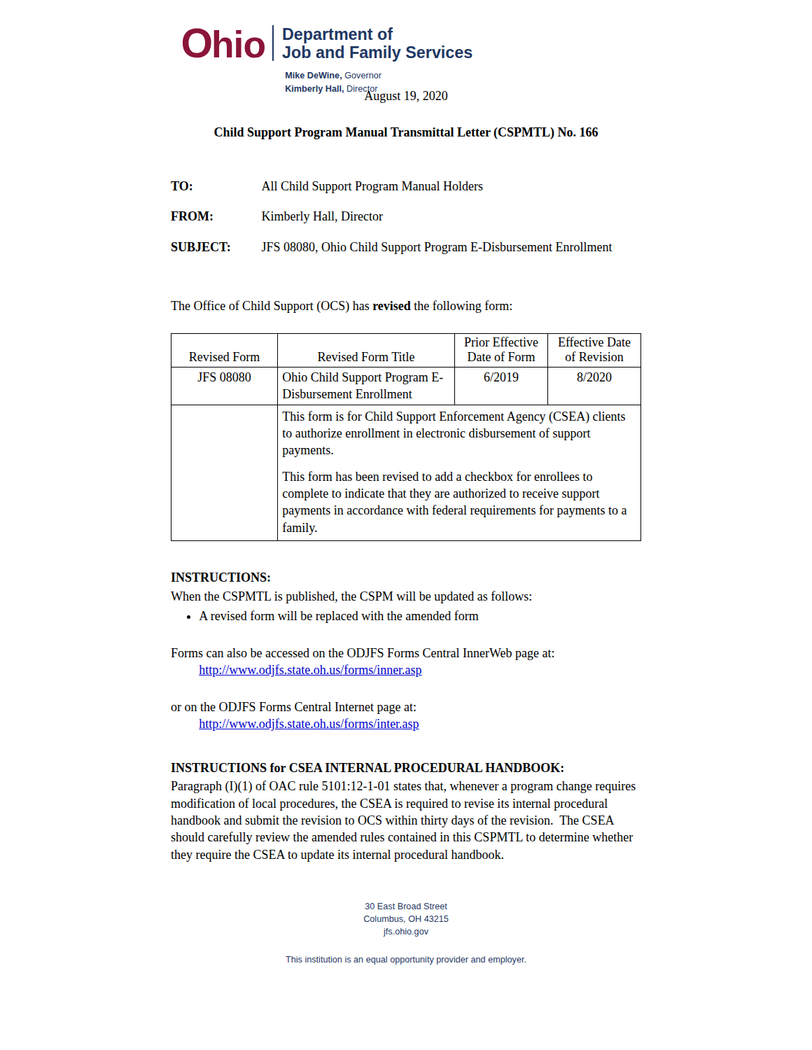Ohio
Department of
Job and Family Services
Mike DeWine, Governor
Kimberly Hall, Director
August 19, 2020
Child Support Program Manual Transmittal Letter (CSPMTL) No. 166
| TO: | All Child Support Program Manual Holders |
| FROM: | Kimberly Hall, Director |
| SUBJECT: | JFS 08080, Ohio Child Support Program E-Disbursement Enrollment |
The Office of Child Support (OCS) has revised the following form:
| Revised Form | Revised Form Title | Prior Effective Date of Form | Effective Date of Revision |
| --- | --- | --- | --- |
| JFS 08080 | Ohio Child Support Program E-Disbursement Enrollment | 6/2019 | 8/2020 |
| | This form is for Child Support Enforcement Agency (CSEA) clients to authorize enrollment in electronic disbursement of support payments. This form has been revised to add a checkbox for enrollees to complete to indicate that they are authorized to receive support payments in accordance with federal requirements for payments to a family. |
INSTRUCTIONS:
When the CSPMTL is published, the CSPM will be updated as follows:
A revised form will be replaced with the amended form
Forms can also be accessed on the ODJFS Forms Central InnerWeb page at:
http://www.odjfs.state.oh.us/forms/inner.asp
or on the ODJFS Forms Central Internet page at:
http://www.odjfs.state.oh.us/forms/inter.asp
INSTRUCTIONS for CSEA INTERNAL PROCEDURAL HANDBOOK:
Paragraph (I)(1) of OAC rule 5101:12-1-01 states that, whenever a program change requires modification of local procedures, the CSEA is required to revise its internal procedural handbook and submit the revision to OCS within thirty days of the revision. The CSEA should carefully review the amended rules contained in this CSPMTL to determine whether they require the CSEA to update its internal procedural handbook.
30 East Broad Street
Columbus, OH 43215
jfs.ohio.gov
This institution is an equal opportunity provider and employer.